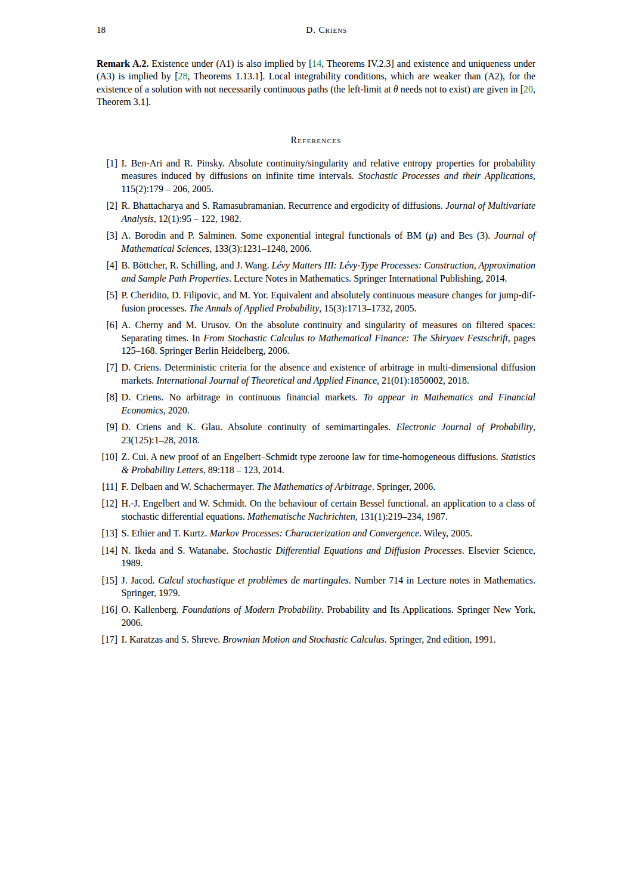18 D. Criens
Remark A.2. Existence under (A1) is also implied by [14, Theorems IV.2.3] and existence and uniqueness under (A3) is implied by [28, Theorems 1.13.1]. Local integrability conditions, which are weaker than (A2), for the existence of a solution with not necessarily continuous paths (the left-limit at θ needs not to exist) are given in [20, Theorem 3.1].
References
I. Ben-Ari and R. Pinsky. Absolute continuity/singularity and relative entropy properties for probability measures induced by diffusions on infinite time intervals. Stochastic Processes and their Applications, 115(2):179 – 206, 2005.
R. Bhattacharya and S. Ramasubramanian. Recurrence and ergodicity of diffusions. Journal of Multivariate Analysis, 12(1):95 – 122, 1982.
A. Borodin and P. Salminen. Some exponential integral functionals of BM (μ) and Bes (3). Journal of Mathematical Sciences, 133(3):1231–1248, 2006.
B. Böttcher, R. Schilling, and J. Wang. Lévy Matters III: Lévy-Type Processes: Construction, Approximation and Sample Path Properties. Lecture Notes in Mathematics. Springer International Publishing, 2014.
P. Cheridito, D. Filipovic, and M. Yor. Equivalent and absolutely continuous measure changes for jump-diffusion processes. The Annals of Applied Probability, 15(3):1713–1732, 2005.
A. Cherny and M. Urusov. On the absolute continuity and singularity of measures on filtered spaces: Separating times. In From Stochastic Calculus to Mathematical Finance: The Shiryaev Festschrift, pages 125–168. Springer Berlin Heidelberg, 2006.
D. Criens. Deterministic criteria for the absence and existence of arbitrage in multi-dimensional diffusion markets. International Journal of Theoretical and Applied Finance, 21(01):1850002, 2018.
D. Criens. No arbitrage in continuous financial markets. To appear in Mathematics and Financial Economics, 2020.
D. Criens and K. Glau. Absolute continuity of semimartingales. Electronic Journal of Probability, 23(125):1–28, 2018.
Z. Cui. A new proof of an Engelbert–Schmidt type zeroone law for time-homogeneous diffusions. Statistics & Probability Letters, 89:118 – 123, 2014.
F. Delbaen and W. Schachermayer. The Mathematics of Arbitrage. Springer, 2006.
H.-J. Engelbert and W. Schmidt. On the behaviour of certain Bessel functional. an application to a class of stochastic differential equations. Mathematische Nachrichten, 131(1):219–234, 1987.
S. Ethier and T. Kurtz. Markov Processes: Characterization and Convergence. Wiley, 2005.
N. Ikeda and S. Watanabe. Stochastic Differential Equations and Diffusion Processes. Elsevier Science, 1989.
J. Jacod. Calcul stochastique et problèmes de martingales. Number 714 in Lecture notes in Mathematics. Springer, 1979.
O. Kallenberg. Foundations of Modern Probability. Probability and Its Applications. Springer New York, 2006.
I. Karatzas and S. Shreve. Brownian Motion and Stochastic Calculus. Springer, 2nd edition, 1991.